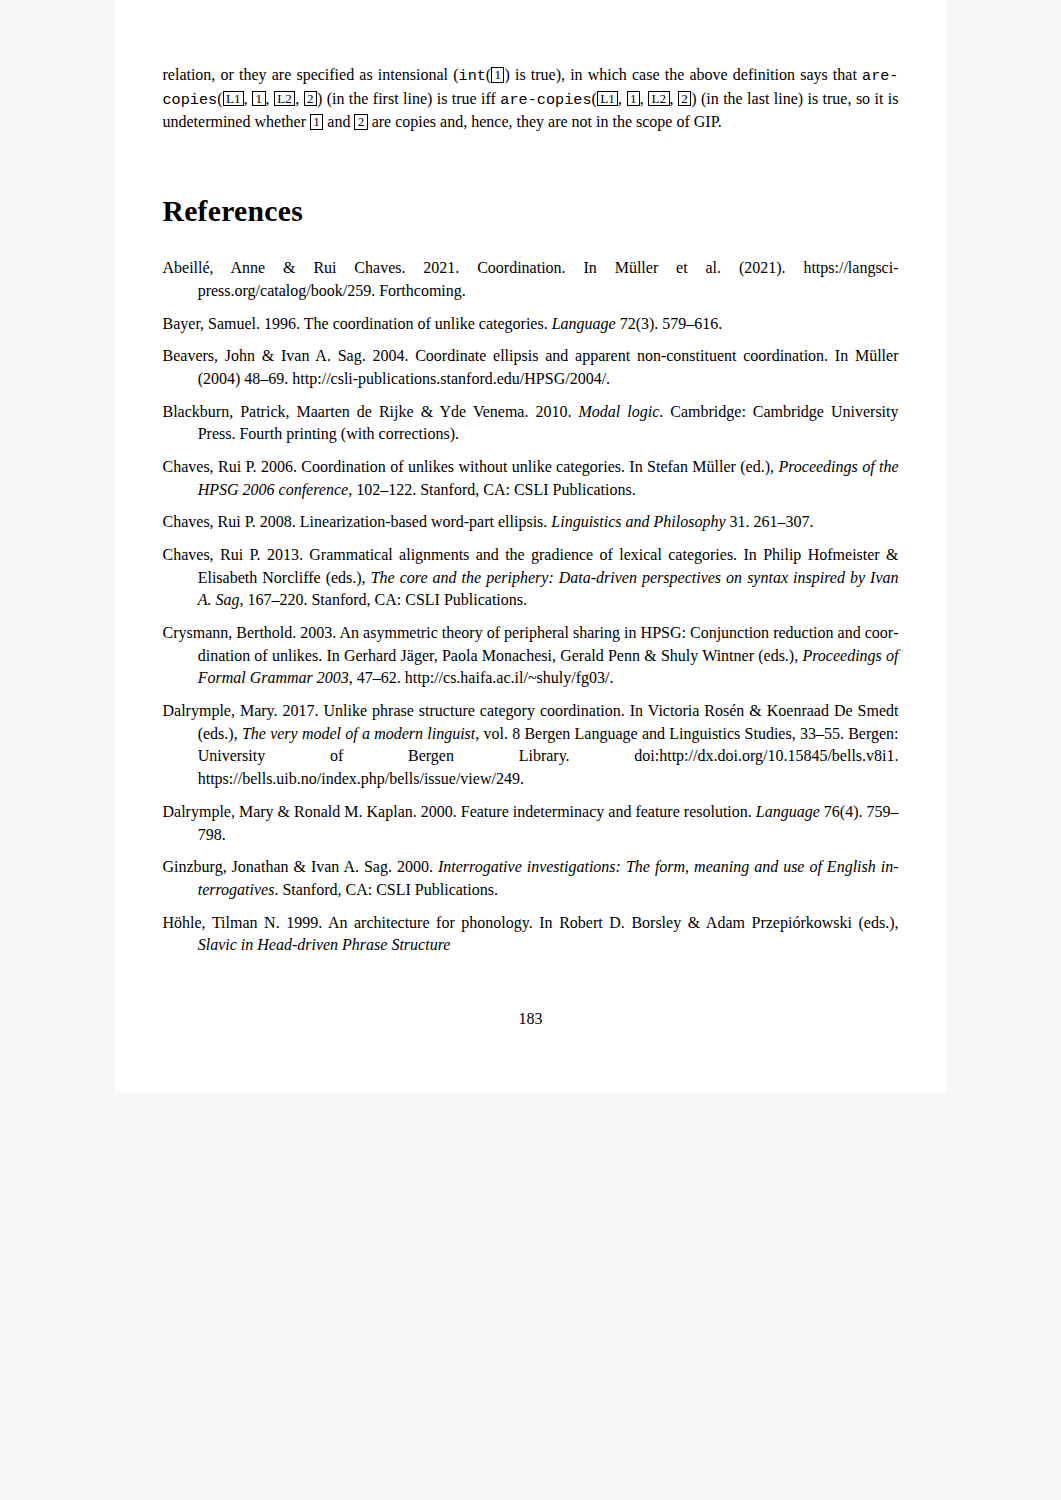relation, or they are specified as intensional (int(1) is true), in which case the above definition says that are-copies(L1, 1, L2, 2) (in the first line) is true iff are-copies(L1, 1, L2, 2) (in the last line) is true, so it is undetermined whether 1 and 2 are copies and, hence, they are not in the scope of GIP.
References
Abeillé, Anne & Rui Chaves. 2021. Coordination. In Müller et al. (2021). https://langsci-press.org/catalog/book/259. Forthcoming.
Bayer, Samuel. 1996. The coordination of unlike categories. Language 72(3). 579–616.
Beavers, John & Ivan A. Sag. 2004. Coordinate ellipsis and apparent non-constituent coordination. In Müller (2004) 48–69. http://csli-publications.stanford.edu/HPSG/2004/.
Blackburn, Patrick, Maarten de Rijke & Yde Venema. 2010. Modal logic. Cambridge: Cambridge University Press. Fourth printing (with corrections).
Chaves, Rui P. 2006. Coordination of unlikes without unlike categories. In Stefan Müller (ed.), Proceedings of the HPSG 2006 conference, 102–122. Stanford, CA: CSLI Publications.
Chaves, Rui P. 2008. Linearization-based word-part ellipsis. Linguistics and Philosophy 31. 261–307.
Chaves, Rui P. 2013. Grammatical alignments and the gradience of lexical categories. In Philip Hofmeister & Elisabeth Norcliffe (eds.), The core and the periphery: Data-driven perspectives on syntax inspired by Ivan A. Sag, 167–220. Stanford, CA: CSLI Publications.
Crysmann, Berthold. 2003. An asymmetric theory of peripheral sharing in HPSG: Conjunction reduction and coordination of unlikes. In Gerhard Jäger, Paola Monachesi, Gerald Penn & Shuly Wintner (eds.), Proceedings of Formal Grammar 2003, 47–62. http://cs.haifa.ac.il/~shuly/fg03/.
Dalrymple, Mary. 2017. Unlike phrase structure category coordination. In Victoria Rosén & Koenraad De Smedt (eds.), The very model of a modern linguist, vol. 8 Bergen Language and Linguistics Studies, 33–55. Bergen: University of Bergen Library. doi:http://dx.doi.org/10.15845/bells.v8i1. https://bells.uib.no/index.php/bells/issue/view/249.
Dalrymple, Mary & Ronald M. Kaplan. 2000. Feature indeterminacy and feature resolution. Language 76(4). 759–798.
Ginzburg, Jonathan & Ivan A. Sag. 2000. Interrogative investigations: The form, meaning and use of English interrogatives. Stanford, CA: CSLI Publications.
Höhle, Tilman N. 1999. An architecture for phonology. In Robert D. Borsley & Adam Przepiórkowski (eds.), Slavic in Head-driven Phrase Structure
183